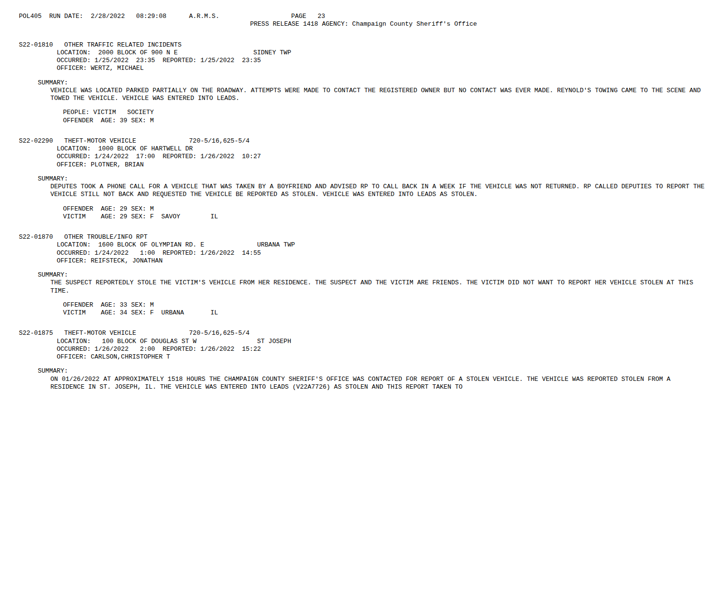POL405 RUN DATE: 2/28/2022 08:29:08 A.R.M.S. PAGE 23
PRESS RELEASE 1418 AGENCY: Champaign County Sheriff's Office
S22-01810 OTHER TRAFFIC RELATED INCIDENTS
LOCATION: 2000 BLOCK OF 900 N E SIDNEY TWP
OCCURRED: 1/25/2022 23:35 REPORTED: 1/25/2022 23:35
OFFICER: WERTZ, MICHAEL
SUMMARY:
VEHICLE WAS LOCATED PARKED PARTIALLY ON THE ROADWAY. ATTEMPTS WERE MADE TO CONTACT THE REGISTERED OWNER BUT NO CONTACT WAS EVER MADE. REYNOLD'S TOWING CAME TO THE SCENE AND TOWED THE VEHICLE. VEHICLE WAS ENTERED INTO LEADS.
PEOPLE: VICTIM SOCIETY
OFFENDER AGE: 39 SEX: M
S22-02290 THEFT-MOTOR VEHICLE 720-5/16,625-5/4
LOCATION: 1000 BLOCK OF HARTWELL DR
OCCURRED: 1/24/2022 17:00 REPORTED: 1/26/2022 10:27
OFFICER: PLOTNER, BRIAN
SUMMARY:
DEPUTES TOOK A PHONE CALL FOR A VEHICLE THAT WAS TAKEN BY A BOYFRIEND AND ADVISED RP TO CALL BACK IN A WEEK IF THE VEHICLE WAS NOT RETURNED. RP CALLED DEPUTIES TO REPORT THE VEHICLE STILL NOT BACK AND REQUESTED THE VEHICLE BE REPORTED AS STOLEN. VEHICLE WAS ENTERED INTO LEADS AS STOLEN.
OFFENDER AGE: 29 SEX: M
VICTIM AGE: 29 SEX: F SAVOY IL
S22-01870 OTHER TROUBLE/INFO RPT
LOCATION: 1600 BLOCK OF OLYMPIAN RD. E URBANA TWP
OCCURRED: 1/24/2022 1:00 REPORTED: 1/26/2022 14:55
OFFICER: REIFSTECK, JONATHAN
SUMMARY:
THE SUSPECT REPORTEDLY STOLE THE VICTIM'S VEHICLE FROM HER RESIDENCE. THE SUSPECT AND THE VICTIM ARE FRIENDS. THE VICTIM DID NOT WANT TO REPORT HER VEHICLE STOLEN AT THIS TIME.
OFFENDER AGE: 33 SEX: M
VICTIM AGE: 34 SEX: F URBANA IL
S22-01875 THEFT-MOTOR VEHICLE 720-5/16,625-5/4
LOCATION: 100 BLOCK OF DOUGLAS ST W ST JOSEPH
OCCURRED: 1/26/2022 2:00 REPORTED: 1/26/2022 15:22
OFFICER: CARLSON,CHRISTOPHER T
SUMMARY:
ON 01/26/2022 AT APPROXIMATELY 1518 HOURS THE CHAMPAIGN COUNTY SHERIFF'S OFFICE WAS CONTACTED FOR REPORT OF A STOLEN VEHICLE. THE VEHICLE WAS REPORTED STOLEN FROM A RESIDENCE IN ST. JOSEPH, IL. THE VEHICLE WAS ENTERED INTO LEADS (V22A7726) AS STOLEN AND THIS REPORT TAKEN TO